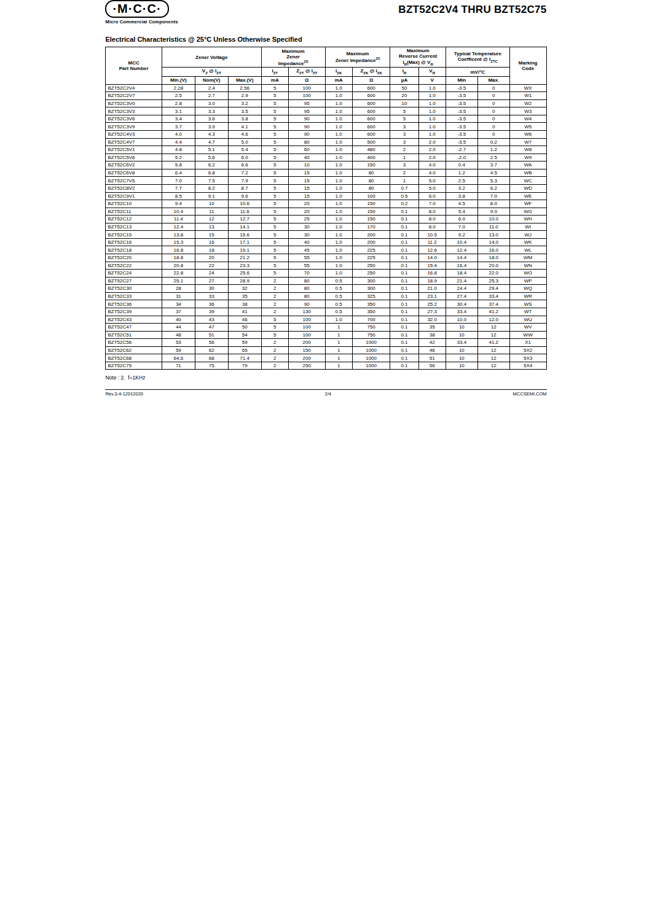·M·C·C·
Micro Commercial Components
BZT52C2V4 THRU BZT52C75
Electrical Characteristics @ 25°C Unless Otherwise Specified
| MCC Part Number | Zener Voltage | Maximum Zener Impedance (2) | Maximum Zener Impedance (2) | Maximum Reverse Current I R (Max) @ V R | Typical Temperature Coefficent @ I ZTC | Marking Code |
| --- | --- | --- | --- | --- | --- | --- |
| V Z @ I ZT | I ZT | Z ZT @ I ZT | I ZK | Z ZK @ I ZK | I R | V R | mV/°C |
| Min.(V) | Nom(V) | Max.(V) | mA | Ω | mA | Ω | µA | V | Min | Max. |
| BZT52C2V4 | 2.28 | 2.4 | 2.56 | 5 | 100 | 1.0 | 600 | 50 | 1.0 | -3.5 | 0 | WX |
| BZT52C2V7 | 2.5 | 2.7 | 2.9 | 5 | 100 | 1.0 | 600 | 20 | 1.0 | -3.5 | 0 | W1 |
| BZT52C3V0 | 2.8 | 3.0 | 3.2 | 5 | 95 | 1.0 | 600 | 10 | 1.0 | -3.5 | 0 | W2 |
| BZT52C3V3 | 3.1 | 3.3 | 3.5 | 5 | 95 | 1.0 | 600 | 5 | 1.0 | -3.5 | 0 | W3 |
| BZT52C3V6 | 3.4 | 3.6 | 3.8 | 5 | 90 | 1.0 | 600 | 5 | 1.0 | -3.5 | 0 | W4 |
| BZT52C3V9 | 3.7 | 3.9 | 4.1 | 5 | 90 | 1.0 | 600 | 3 | 1.0 | -3.5 | 0 | W5 |
| BZT52C4V3 | 4.0 | 4.3 | 4.6 | 5 | 90 | 1.0 | 600 | 3 | 1.0 | -3.5 | 0 | W6 |
| BZT52C4V7 | 4.4 | 4.7 | 5.0 | 5 | 80 | 1.0 | 500 | 3 | 2.0 | -3.5 | 0.2 | W7 |
| BZT52C5V1 | 4.8 | 5.1 | 5.4 | 5 | 60 | 1.0 | 480 | 2 | 2.0 | -2.7 | 1.2 | W8 |
| BZT52C5V6 | 5.2 | 5.6 | 6.0 | 5 | 40 | 1.0 | 400 | 1 | 2.0 | -2.0 | 2.5 | W9 |
| BZT52C6V2 | 5.8 | 6.2 | 6.6 | 5 | 10 | 1.0 | 150 | 3 | 4.0 | 0.4 | 3.7 | WA |
| BZT52C6V8 | 6.4 | 6.8 | 7.2 | 5 | 15 | 1.0 | 80 | 2 | 4.0 | 1.2 | 4.5 | WB |
| BZT52C7V5 | 7.0 | 7.5 | 7.9 | 5 | 15 | 1.0 | 80 | 1 | 5.0 | 2.5 | 5.3 | WC |
| BZT52C8V2 | 7.7 | 8.2 | 8.7 | 5 | 15 | 1.0 | 80 | 0.7 | 5.0 | 3.2 | 6.2 | WD |
| BZT52C9V1 | 8.5 | 9.1 | 9.6 | 5 | 15 | 1.0 | 100 | 0.5 | 6.0 | 3.8 | 7.0 | WE |
| BZT52C10 | 9.4 | 10 | 10.6 | 5 | 20 | 1.0 | 150 | 0.2 | 7.0 | 4.5 | 8.0 | WF |
| BZT52C11 | 10.4 | 11 | 11.6 | 5 | 20 | 1.0 | 150 | 0.1 | 8.0 | 5.4 | 9.0 | WG |
| BZT52C12 | 11.4 | 12 | 12.7 | 5 | 25 | 1.0 | 150 | 0.1 | 8.0 | 6.0 | 10.0 | WH |
| BZT52C13 | 12.4 | 13 | 14.1 | 5 | 30 | 1.0 | 170 | 0.1 | 8.0 | 7.0 | 11.0 | WI |
| BZT52C15 | 13.8 | 15 | 15.6 | 5 | 30 | 1.0 | 200 | 0.1 | 10.5 | 9.2 | 13.0 | WJ |
| BZT52C16 | 15.3 | 16 | 17.1 | 5 | 40 | 1.0 | 200 | 0.1 | 11.2 | 10.4 | 14.0 | WK |
| BZT52C18 | 16.8 | 18 | 19.1 | 5 | 45 | 1.0 | 225 | 0.1 | 12.6 | 12.4 | 16.0 | WL |
| BZT52C20 | 18.8 | 20 | 21.2 | 5 | 55 | 1.0 | 225 | 0.1 | 14.0 | 14.4 | 18.0 | WM |
| BZT52C22 | 20.8 | 22 | 23.3 | 5 | 55 | 1.0 | 250 | 0.1 | 15.4 | 16.4 | 20.0 | WN |
| BZT52C24 | 22.8 | 24 | 25.6 | 5 | 70 | 1.0 | 250 | 0.1 | 16.8 | 18.4 | 22.0 | WO |
| BZT52C27 | 25.1 | 27 | 28.9 | 2 | 80 | 0.5 | 300 | 0.1 | 18.9 | 21.4 | 25.3 | WP |
| BZT52C30 | 28 | 30 | 32 | 2 | 80 | 0.5 | 300 | 0.1 | 21.0 | 24.4 | 29.4 | WQ |
| BZT52C33 | 31 | 33 | 35 | 2 | 80 | 0.5 | 325 | 0.1 | 23.1 | 27.4 | 33.4 | WR |
| BZT52C36 | 34 | 36 | 38 | 2 | 90 | 0.5 | 350 | 0.1 | 25.2 | 30.4 | 37.4 | WS |
| BZT52C39 | 37 | 39 | 41 | 2 | 130 | 0.5 | 350 | 0.1 | 27.3 | 33.4 | 41.2 | WT |
| BZT52C43 | 40 | 43 | 46 | 5 | 100 | 1.0 | 700 | 0.1 | 32.0 | 10.0 | 12.0 | WU |
| BZT52C47 | 44 | 47 | 50 | 5 | 100 | 1 | 750 | 0.1 | 35 | 10 | 12 | WV |
| BZT52C51 | 48 | 51 | 54 | 5 | 100 | 1 | 750 | 0.1 | 38 | 10 | 12 | WW |
| BZT52C56 | 53 | 56 | 59 | 2 | 200 | 1 | 1000 | 0.1 | 42 | 33.4 | 41.2 | X1 |
| BZT52C62 | 59 | 62 | 65 | 2 | 150 | 1 | 1000 | 0.1 | 46 | 10 | 12 | 5X2 |
| BZT52C68 | 64.6 | 68 | 71.4 | 2 | 200 | 1 | 1000 | 0.1 | 51 | 10 | 12 | 5X3 |
| BZT52C75 | 71 | 75 | 79 | 2 | 250 | 1 | 1000 | 0.1 | 56 | 10 | 12 | 5X4 |
Note : 2. f=1KHz
Rev.3-4-12012020
2/4
MCCSEMI.COM